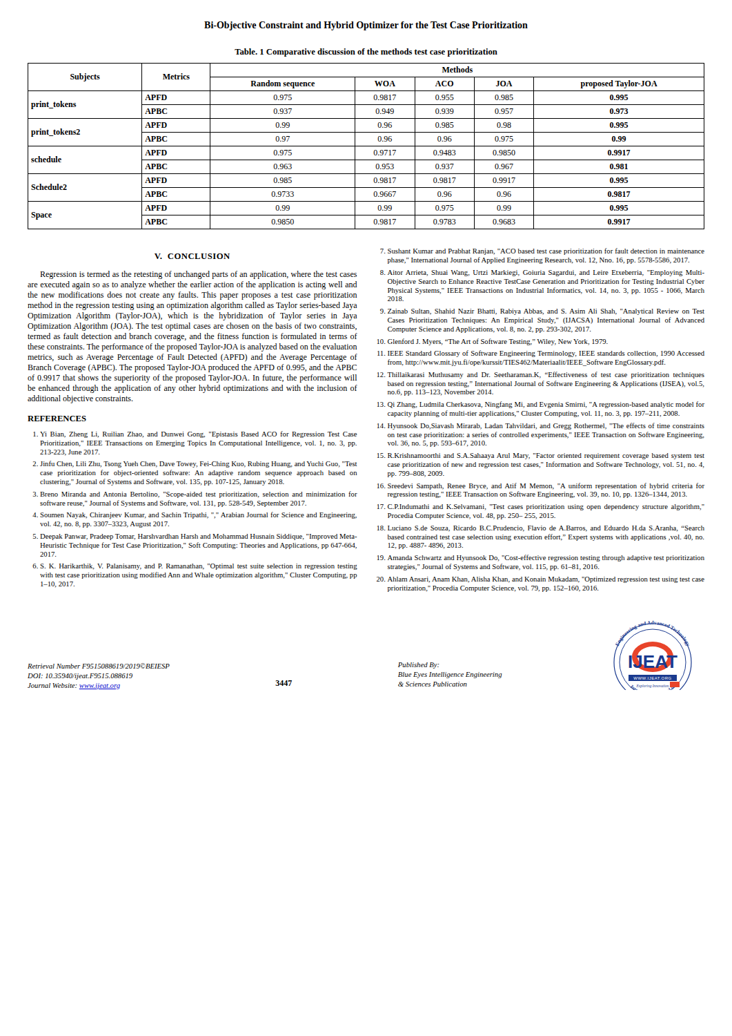Bi-Objective Constraint and Hybrid Optimizer for the Test Case Prioritization
Table. 1 Comparative discussion of the methods test case prioritization
| Subjects | Metrics | Methods |
| --- | --- | --- |
| Random sequence | WOA | ACO | JOA | proposed Taylor-JOA |
| print_tokens | APFD | 0.975 | 0.9817 | 0.955 | 0.985 | 0.995 |
| APBC | 0.937 | 0.949 | 0.939 | 0.957 | 0.973 |
| print_tokens2 | APFD | 0.99 | 0.96 | 0.985 | 0.98 | 0.995 |
| APBC | 0.97 | 0.96 | 0.96 | 0.975 | 0.99 |
| schedule | APFD | 0.975 | 0.9717 | 0.9483 | 0.9850 | 0.9917 |
| APBC | 0.963 | 0.953 | 0.937 | 0.967 | 0.981 |
| Schedule2 | APFD | 0.985 | 0.9817 | 0.9817 | 0.9917 | 0.995 |
| APBC | 0.9733 | 0.9667 | 0.96 | 0.96 | 0.9817 |
| Space | APFD | 0.99 | 0.99 | 0.975 | 0.99 | 0.995 |
| APBC | 0.9850 | 0.9817 | 0.9783 | 0.9683 | 0.9917 |
V. CONCLUSION
Regression is termed as the retesting of unchanged parts of an application, where the test cases are executed again so as to analyze whether the earlier action of the application is acting well and the new modifications does not create any faults. This paper proposes a test case prioritization method in the regression testing using an optimization algorithm called as Taylor series-based Jaya Optimization Algorithm (Taylor-JOA), which is the hybridization of Taylor series in Jaya Optimization Algorithm (JOA). The test optimal cases are chosen on the basis of two constraints, termed as fault detection and branch coverage, and the fitness function is formulated in terms of these constraints. The performance of the proposed Taylor-JOA is analyzed based on the evaluation metrics, such as Average Percentage of Fault Detected (APFD) and the Average Percentage of Branch Coverage (APBC). The proposed Taylor-JOA produced the APFD of 0.995, and the APBC of 0.9917 that shows the superiority of the proposed Taylor-JOA. In future, the performance will be enhanced through the application of any other hybrid optimizations and with the inclusion of additional objective constraints.
REFERENCES
Yi Bian, Zheng Li, Ruilian Zhao, and Dunwei Gong, "Epistasis Based ACO for Regression Test Case Prioritization," IEEE Transactions on Emerging Topics In Computational Intelligence, vol. 1, no. 3, pp. 213-223, June 2017.
Jinfu Chen, Lili Zhu, Tsong Yueh Chen, Dave Towey, Fei-Ching Kuo, Rubing Huang, and Yuchi Guo, "Test case prioritization for object-oriented software: An adaptive random sequence approach based on clustering," Journal of Systems and Software, vol. 135, pp. 107-125, January 2018.
Breno Miranda and Antonia Bertolino, "Scope-aided test prioritization, selection and minimization for software reuse," Journal of Systems and Software, vol. 131, pp. 528-549, September 2017.
Soumen Nayak, Chiranjeev Kumar, and Sachin Tripathi, "," Arabian Journal for Science and Engineering, vol. 42, no. 8, pp. 3307–3323, August 2017.
Deepak Panwar, Pradeep Tomar, Harshvardhan Harsh and Mohammad Husnain Siddique, "Improved Meta-Heuristic Technique for Test Case Prioritization," Soft Computing: Theories and Applications, pp 647-664, 2017.
S. K. Harikarthik, V. Palanisamy, and P. Ramanathan, "Optimal test suite selection in regression testing with test case prioritization using modified Ann and Whale optimization algorithm," Cluster Computing, pp 1–10, 2017.
Sushant Kumar and Prabhat Ranjan, "ACO based test case prioritization for fault detection in maintenance phase," International Journal of Applied Engineering Research, vol. 12, Nno. 16, pp. 5578-5586, 2017.
Aitor Arrieta, Shuai Wang, Urtzi Markiegi, Goiuria Sagardui, and Leire Etxeberria, "Employing Multi-Objective Search to Enhance Reactive TestCase Generation and Prioritization for Testing Industrial Cyber Physical Systems," IEEE Transactions on Industrial Informatics, vol. 14, no. 3, pp. 1055 - 1066, March 2018.
Zainab Sultan, Shahid Nazir Bhatti, Rabiya Abbas, and S. Asim Ali Shah, "Analytical Review on Test Cases Prioritization Techniques: An Empirical Study," (IJACSA) International Journal of Advanced Computer Science and Applications, vol. 8, no. 2, pp. 293-302, 2017.
Glenford J. Myers, “The Art of Software Testing,” Wiley, New York, 1979.
IEEE Standard Glossary of Software Engineering Terminology, IEEE standards collection, 1990 Accessed from, http://www.mit.jyu.fi/ope/kurssit/TIES462/Materiaalit/IEEE_Software EngGlossary.pdf.
Thillaikarasi Muthusamy and Dr. Seetharaman.K, “Effectiveness of test case prioritization techniques based on regression testing,” International Journal of Software Engineering & Applications (IJSEA), vol.5, no.6, pp. 113–123, November 2014.
Qi Zhang, Ludmila Cherkasova, Ningfang Mi, and Evgenia Smirni, "A regression-based analytic model for capacity planning of multi-tier applications," Cluster Computing, vol. 11, no. 3, pp. 197–211, 2008.
Hyunsook Do,Siavash Mirarab, Ladan Tahvildari, and Gregg Rothermel, "The effects of time constraints on test case prioritization: a series of controlled experiments," IEEE Transaction on Software Engineering, vol. 36, no. 5, pp. 593–617, 2010.
R.Krishnamoorthi and S.A.Sahaaya Arul Mary, "Factor oriented requirement coverage based system test case prioritization of new and regression test cases," Information and Software Technology, vol. 51, no. 4, pp. 799–808, 2009.
Sreedevi Sampath, Renee Bryce, and Atif M Memon, "A uniform representation of hybrid criteria for regression testing," IEEE Transaction on Software Engineering, vol. 39, no. 10, pp. 1326–1344, 2013.
C.P.Indumathi and K.Selvamani, "Test cases prioritization using open dependency structure algorithm," Procedia Computer Science, vol. 48, pp. 250– 255, 2015.
Luciano S.de Souza, Ricardo B.C.Prudencio, Flavio de A.Barros, and Eduardo H.da S.Aranha, “Search based contrained test case selection using execution effort,” Expert systems with applications ,vol. 40, no. 12, pp. 4887- 4896, 2013.
Amanda Schwartz and Hyunsook Do, "Cost-effective regression testing through adaptive test prioritization strategies," Journal of Systems and Software, vol. 115, pp. 61–81, 2016.
Ahlam Ansari, Anam Khan, Alisha Khan, and Konain Mukadam, "Optimized regression test using test case prioritization," Procedia Computer Science, vol. 79, pp. 152–160, 2016.
Retrieval Number F9515088619/2019©BEIESP
DOI: 10.35940/ijeat.F9515.088619
Journal Website: www.ijeat.org
3447
Published By:
Blue Eyes Intelligence Engineering
& Sciences Publication
Engineering and Advanced Technology International Journal of IJEAT WWW.IJEAT.ORG Exploring Innovation